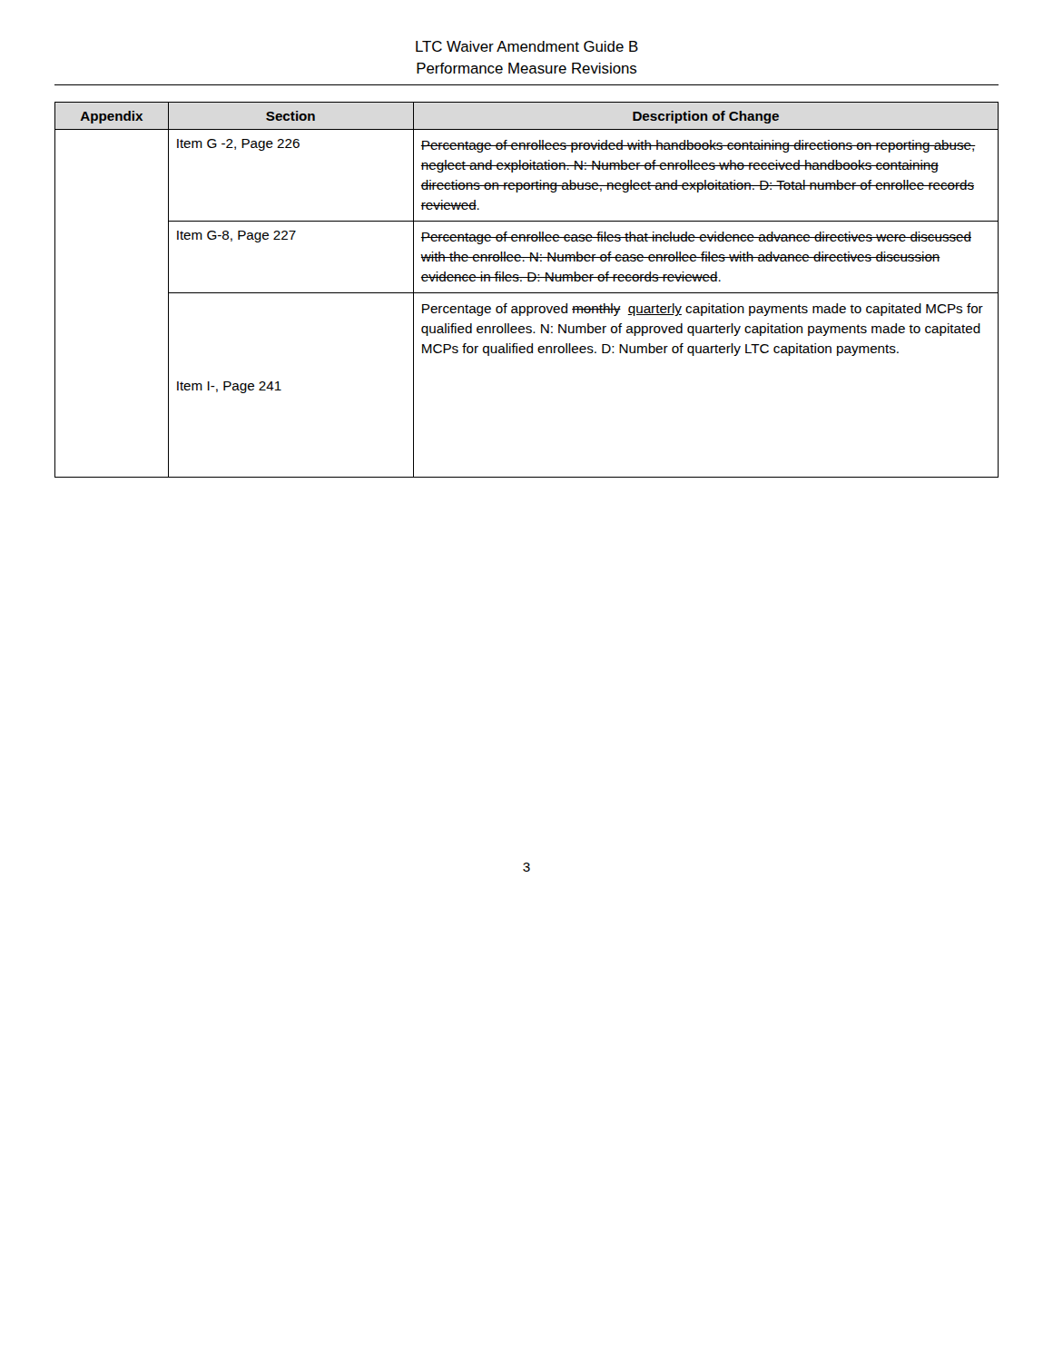LTC Waiver Amendment Guide B
Performance Measure Revisions
| Appendix | Section | Description of Change |
| --- | --- | --- |
| | Item G -2, Page 226 | Percentage of enrollees provided with handbooks containing directions on reporting abuse, neglect and exploitation. N: Number of enrollees who received handbooks containing directions on reporting abuse, neglect and exploitation. D: Total number of enrollee records reviewed . |
| Item G-8, Page 227 | Percentage of enrollee case files that include evidence advance directives were discussed with the enrollee. N: Number of case enrollee files with advance directives discussion evidence in files. D: Number of records reviewed . |
| Item I-, Page 241 | Percentage of approved monthly quarterly capitation payments made to capitated MCPs for qualified enrollees. N: Number of approved quarterly capitation payments made to capitated MCPs for qualified enrollees. D: Number of quarterly LTC capitation payments. |
3